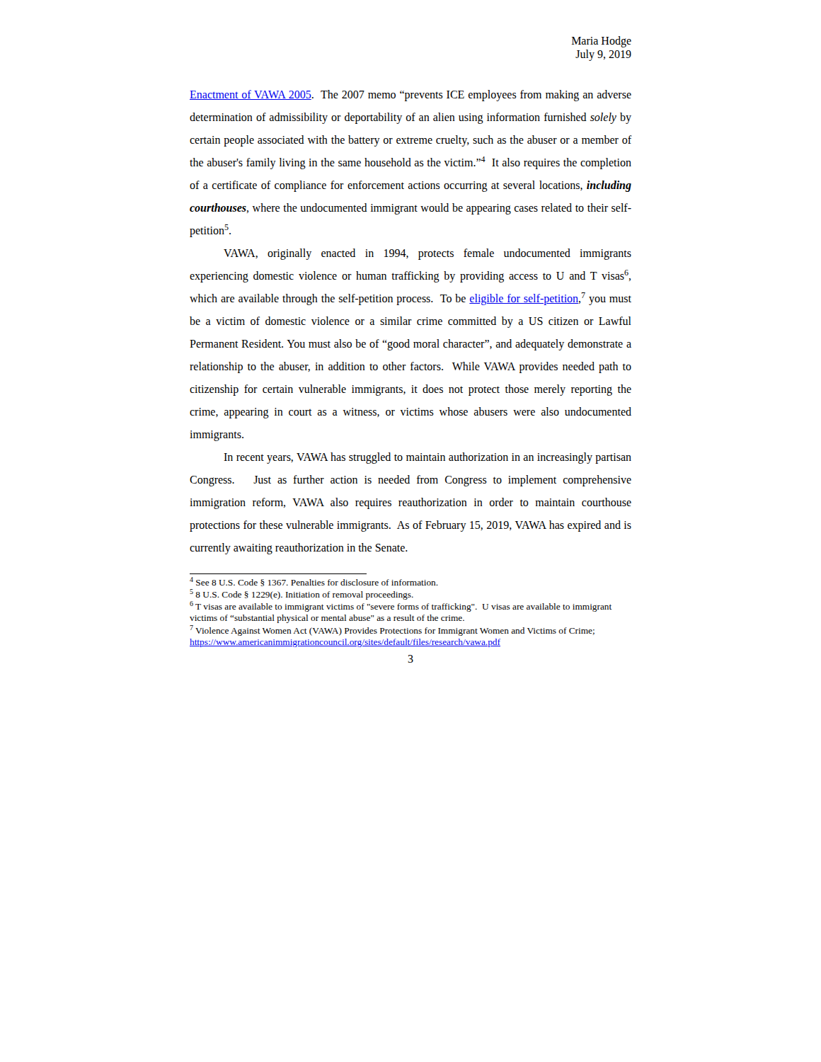Maria Hodge
July 9, 2019
Enactment of VAWA 2005. The 2007 memo “prevents ICE employees from making an adverse determination of admissibility or deportability of an alien using information furnished solely by certain people associated with the battery or extreme cruelty, such as the abuser or a member of the abuser's family living in the same household as the victim.”4 It also requires the completion of a certificate of compliance for enforcement actions occurring at several locations, including courthouses, where the undocumented immigrant would be appearing cases related to their self-petition5.
VAWA, originally enacted in 1994, protects female undocumented immigrants experiencing domestic violence or human trafficking by providing access to U and T visas6, which are available through the self-petition process. To be eligible for self-petition,7 you must be a victim of domestic violence or a similar crime committed by a US citizen or Lawful Permanent Resident. You must also be of “good moral character”, and adequately demonstrate a relationship to the abuser, in addition to other factors. While VAWA provides needed path to citizenship for certain vulnerable immigrants, it does not protect those merely reporting the crime, appearing in court as a witness, or victims whose abusers were also undocumented immigrants.
In recent years, VAWA has struggled to maintain authorization in an increasingly partisan Congress. Just as further action is needed from Congress to implement comprehensive immigration reform, VAWA also requires reauthorization in order to maintain courthouse protections for these vulnerable immigrants. As of February 15, 2019, VAWA has expired and is currently awaiting reauthorization in the Senate.
4 See 8 U.S. Code § 1367. Penalties for disclosure of information.
5 8 U.S. Code § 1229(e). Initiation of removal proceedings.
6 T visas are available to immigrant victims of "severe forms of trafficking". U visas are available to immigrant victims of “substantial physical or mental abuse" as a result of the crime.
7 Violence Against Women Act (VAWA) Provides Protections for Immigrant Women and Victims of Crime; https://www.americanimmigrationcouncil.org/sites/default/files/research/vawa.pdf
3